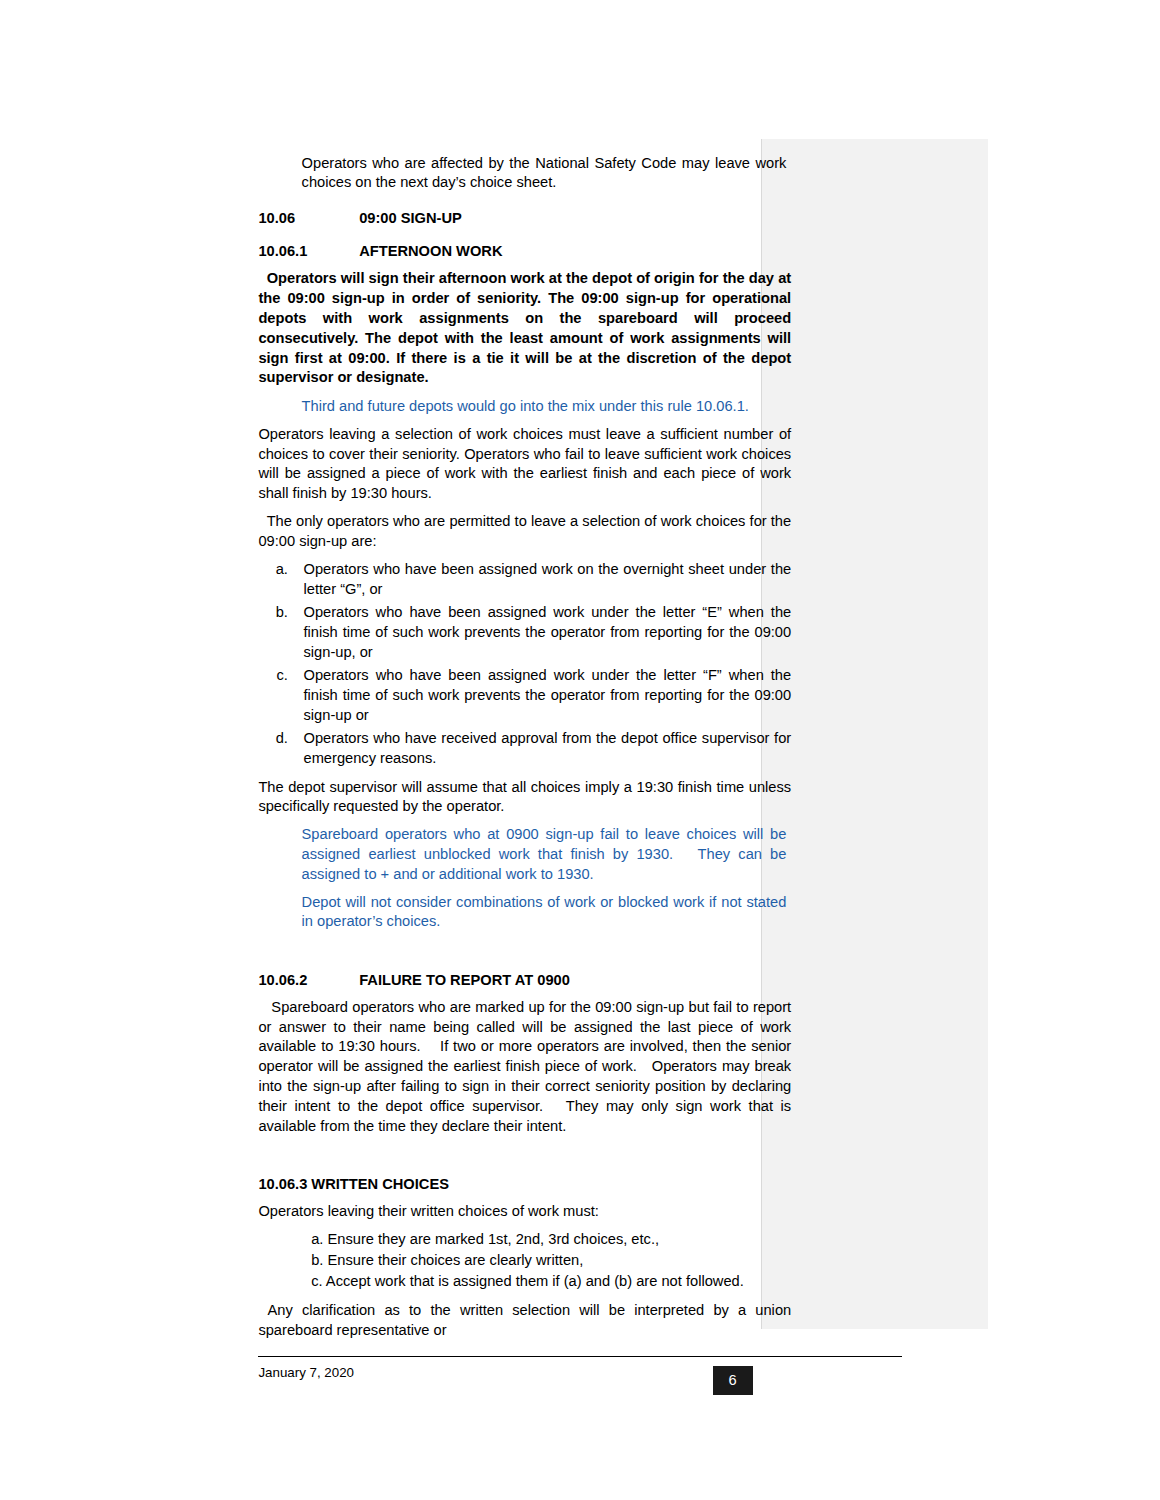Operators who are affected by the National Safety Code may leave work choices on the next day’s choice sheet.
10.0609:00 SIGN-UP
10.06.1 AFTERNOON WORK
Operators will sign their afternoon work at the depot of origin for the day at the 09:00 sign-up in order of seniority. The 09:00 sign-up for operational depots with work assignments on the spareboard will proceed consecutively. The depot with the least amount of work assignments will sign first at 09:00. If there is a tie it will be at the discretion of the depot supervisor or designate.
Third and future depots would go into the mix under this rule 10.06.1.
Operators leaving a selection of work choices must leave a sufficient number of choices to cover their seniority. Operators who fail to leave sufficient work choices will be assigned a piece of work with the earliest finish and each piece of work shall finish by 19:30 hours.
The only operators who are permitted to leave a selection of work choices for the 09:00 sign-up are:
Operators who have been assigned work on the overnight sheet under the letter “G”, or
Operators who have been assigned work under the letter “E” when the finish time of such work prevents the operator from reporting for the 09:00 sign-up, or
Operators who have been assigned work under the letter “F” when the finish time of such work prevents the operator from reporting for the 09:00 sign-up or
Operators who have received approval from the depot office supervisor for emergency reasons.
The depot supervisor will assume that all choices imply a 19:30 finish time unless specifically requested by the operator.
Spareboard operators who at 0900 sign-up fail to leave choices will be assigned earliest unblocked work that finish by 1930. They can be assigned to + and or additional work to 1930.
Depot will not consider combinations of work or blocked work if not stated in operator’s choices.
10.06.2 FAILURE TO REPORT AT 0900
Spareboard operators who are marked up for the 09:00 sign-up but fail to report or answer to their name being called will be assigned the last piece of work available to 19:30 hours. If two or more operators are involved, then the senior operator will be assigned the earliest finish piece of work. Operators may break into the sign-up after failing to sign in their correct seniority position by declaring their intent to the depot office supervisor. They may only sign work that is available from the time they declare their intent.
10.06.3 WRITTEN CHOICES
Operators leaving their written choices of work must:
a. Ensure they are marked 1st, 2nd, 3rd choices, etc.,
b. Ensure their choices are clearly written,
c. Accept work that is assigned them if (a) and (b) are not followed.
Any clarification as to the written selection will be interpreted by a union spareboard representative or
January 7, 2020
6